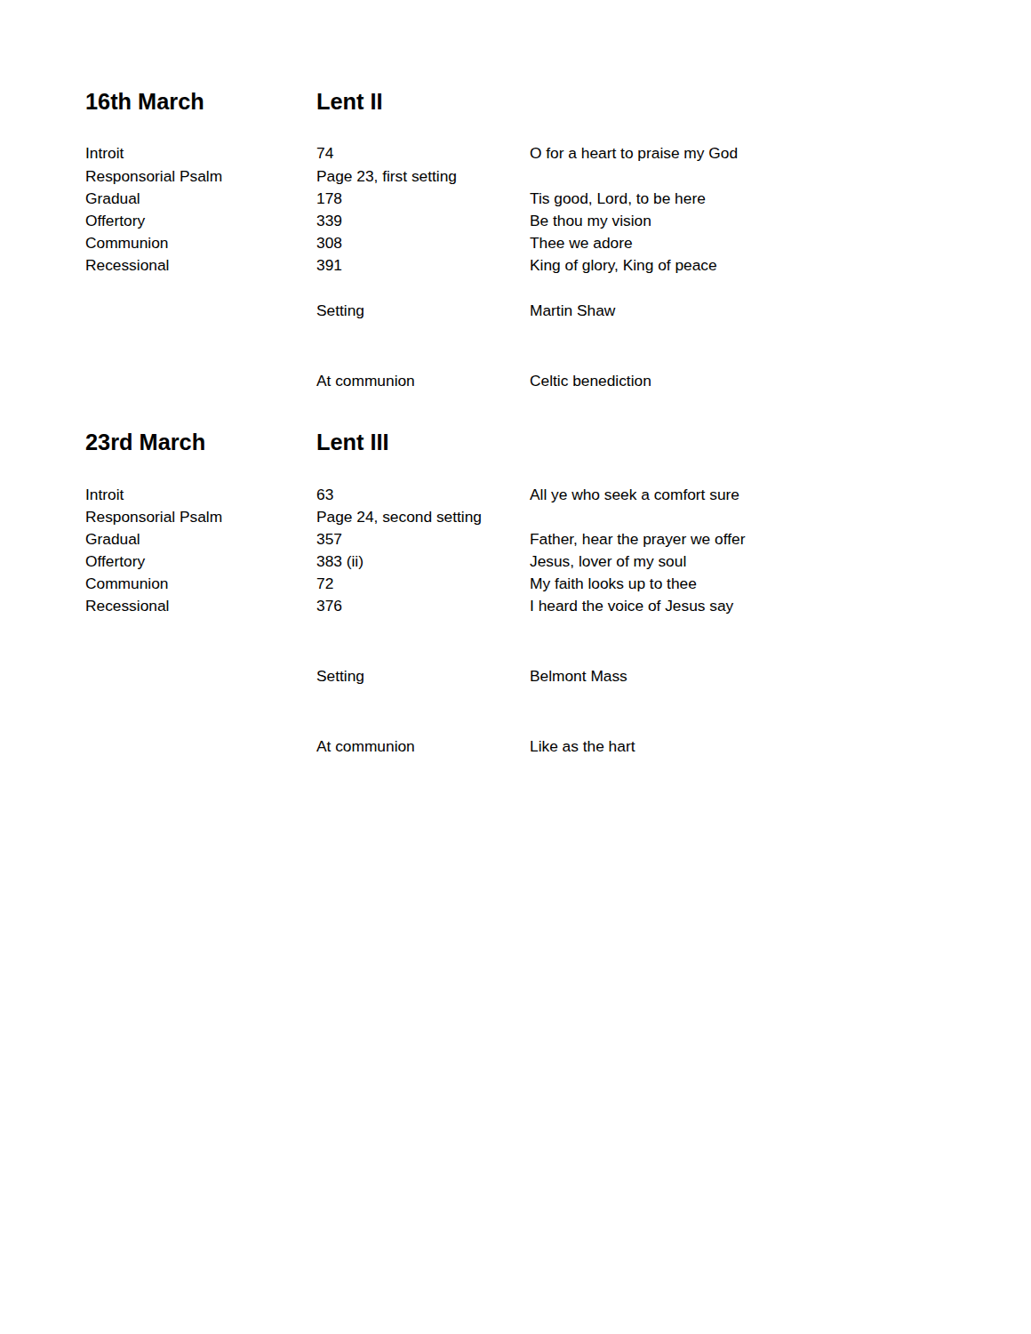16th March
Lent II
| Introit | 74 | O for a heart to praise my God |
| Responsorial Psalm | Page 23, first setting |
| Gradual | 178 | Tis good, Lord, to be here |
| Offertory | 339 | Be thou my vision |
| Communion | 308 | Thee we adore |
| Recessional | 391 | King of glory, King of peace |
| | Setting | Martin Shaw |
| | At communion | Celtic benediction |
23rd March
Lent III
| Introit | 63 | All ye who seek a comfort sure |
| Responsorial Psalm | Page 24, second setting |
| Gradual | 357 | Father, hear the prayer we offer |
| Offertory | 383 (ii) | Jesus, lover of my soul |
| Communion | 72 | My faith looks up to thee |
| Recessional | 376 | I heard the voice of Jesus say |
| | Setting | Belmont Mass |
| | At communion | Like as the hart |